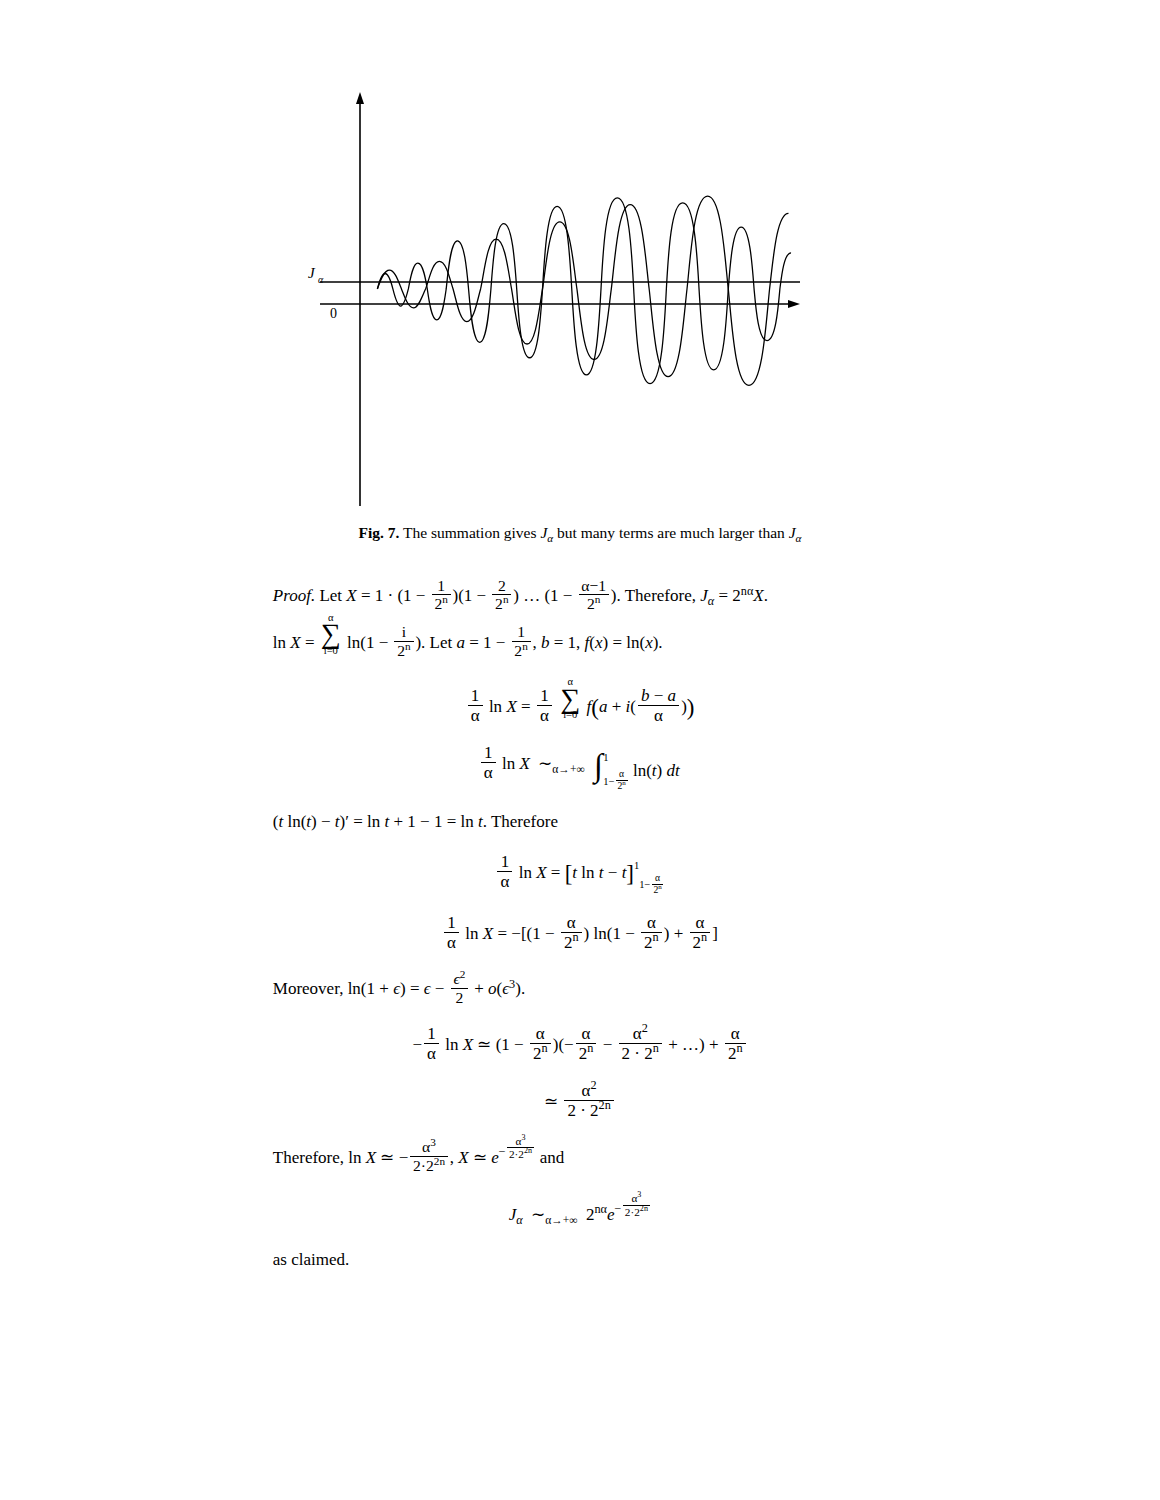J α 0
Fig. 7. The summation gives Jα but many terms are much larger than Jα
Proof. Let X = 1 · (1 − 12n)(1 − 22n) … (1 − α−12n). Therefore, Jα = 2nαX.
ln X = α∑i=0 ln(1 − i 2n). Let a = 1 − 12n, b = 1, f(x) = ln(x).
1 α ln X = 1 α α∑i=0 f(a + i(b − a α))
1 α ln X ∼α→+∞ ∫11−α 2n ln(t) dt
(t ln(t) − t)′ = ln t + 1 − 1 = ln t. Therefore
1 α ln X = [t ln t − t] 11−α 2n
1 α ln X = −[(1 − α 2n) ln(1 − α 2n) + α 2n]
Moreover, ln(1 + ϵ) = ϵ − ϵ22 + o(ϵ3).
−1 α ln X ≃ (1 − α 2n)(−α 2n − α22 · 2n + …) + α 2n
≃ α22 · 22n
Therefore, ln X ≃ −α32·22n, X ≃ e−α32·22n and
Jα ∼α→+∞ 2nαe−α32·22n
as claimed.